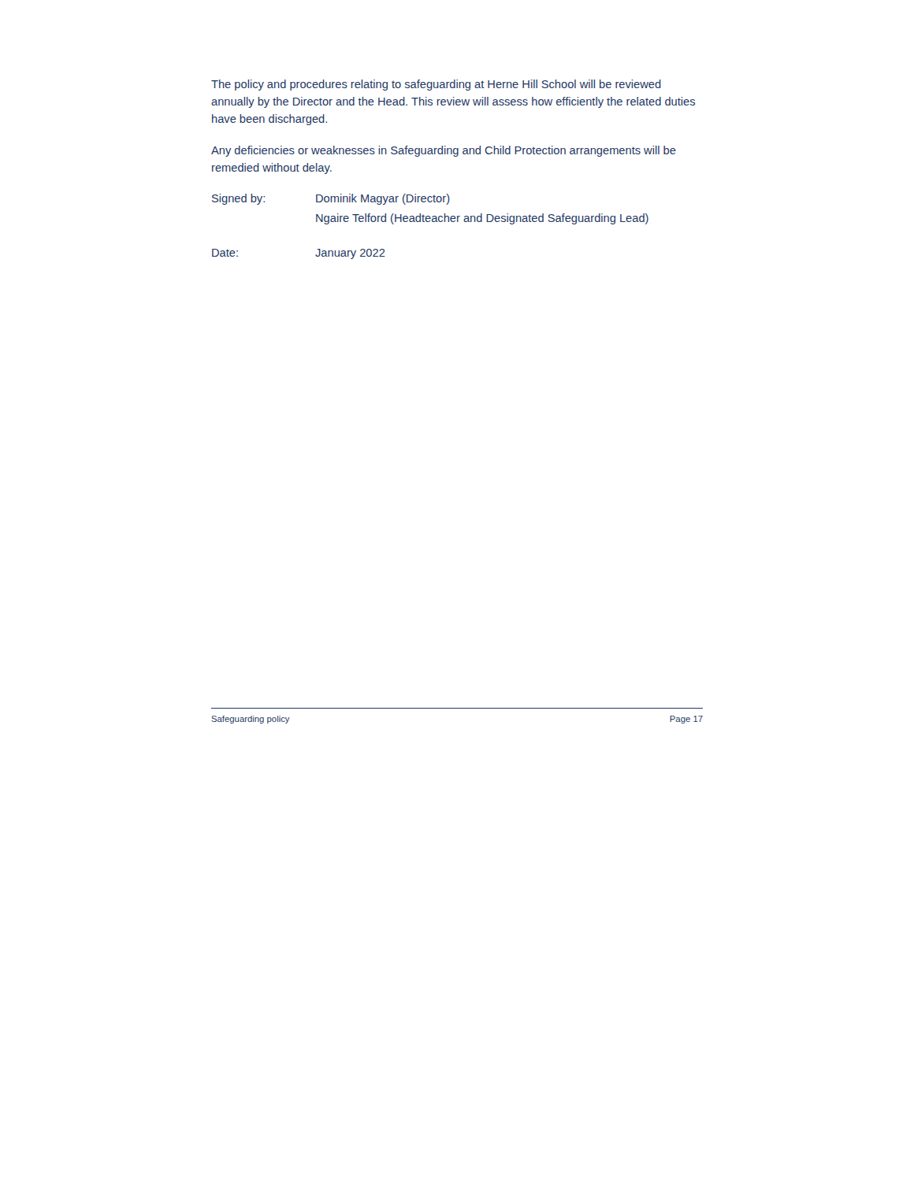The policy and procedures relating to safeguarding at Herne Hill School will be reviewed annually by the Director and the Head. This review will assess how efficiently the related duties have been discharged.
Any deficiencies or weaknesses in Safeguarding and Child Protection arrangements will be remedied without delay.
Signed by:
Dominik Magyar (Director)
Ngaire Telford (Headteacher and Designated Safeguarding Lead)
Date:
January 2022
Safeguarding policy Page 17